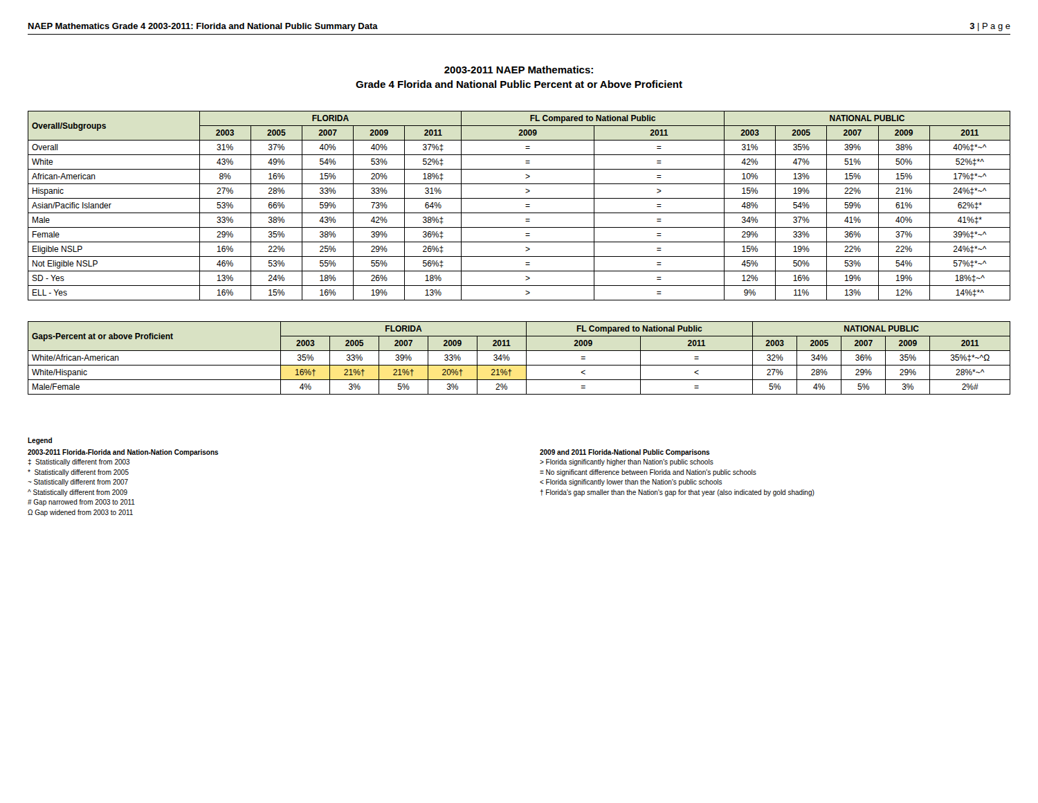NAEP Mathematics Grade 4 2003-2011: Florida and National Public Summary Data 3 | P a g e
2003-2011 NAEP Mathematics:
Grade 4 Florida and National Public Percent at or Above Proficient
| Overall/Subgroups | FLORIDA | FL Compared to National Public | NATIONAL PUBLIC |
| --- | --- | --- | --- |
| 2003 | 2005 | 2007 | 2009 | 2011 | 2009 | 2011 | 2003 | 2005 | 2007 | 2009 | 2011 |
| Overall | 31% | 37% | 40% | 40% | 37%‡ | = | = | 31% | 35% | 39% | 38% | 40%‡*~^ |
| White | 43% | 49% | 54% | 53% | 52%‡ | = | = | 42% | 47% | 51% | 50% | 52%‡*^ |
| African-American | 8% | 16% | 15% | 20% | 18%‡ | > | = | 10% | 13% | 15% | 15% | 17%‡*~^ |
| Hispanic | 27% | 28% | 33% | 33% | 31% | > | > | 15% | 19% | 22% | 21% | 24%‡*~^ |
| Asian/Pacific Islander | 53% | 66% | 59% | 73% | 64% | = | = | 48% | 54% | 59% | 61% | 62%‡* |
| Male | 33% | 38% | 43% | 42% | 38%‡ | = | = | 34% | 37% | 41% | 40% | 41%‡* |
| Female | 29% | 35% | 38% | 39% | 36%‡ | = | = | 29% | 33% | 36% | 37% | 39%‡*~^ |
| Eligible NSLP | 16% | 22% | 25% | 29% | 26%‡ | > | = | 15% | 19% | 22% | 22% | 24%‡*~^ |
| Not Eligible NSLP | 46% | 53% | 55% | 55% | 56%‡ | = | = | 45% | 50% | 53% | 54% | 57%‡*~^ |
| SD - Yes | 13% | 24% | 18% | 26% | 18% | > | = | 12% | 16% | 19% | 19% | 18%‡~^ |
| ELL - Yes | 16% | 15% | 16% | 19% | 13% | > | = | 9% | 11% | 13% | 12% | 14%‡*^ |
| Gaps-Percent at or above Proficient | FLORIDA | FL Compared to National Public | NATIONAL PUBLIC |
| --- | --- | --- | --- |
| 2003 | 2005 | 2007 | 2009 | 2011 | 2009 | 2011 | 2003 | 2005 | 2007 | 2009 | 2011 |
| White/African-American | 35% | 33% | 39% | 33% | 34% | = | = | 32% | 34% | 36% | 35% | 35%‡*~^Ω |
| White/Hispanic | 16%† | 21%† | 21%† | 20%† | 21%† | < | < | 27% | 28% | 29% | 29% | 28%*~^ |
| Male/Female | 4% | 3% | 5% | 3% | 2% | = | = | 5% | 4% | 5% | 3% | 2%# |
Legend
2003-2011 Florida-Florida and Nation-Nation Comparisons
‡ Statistically different from 2003
* Statistically different from 2005
~ Statistically different from 2007
^ Statistically different from 2009
# Gap narrowed from 2003 to 2011
Ω Gap widened from 2003 to 2011
2009 and 2011 Florida-National Public Comparisons
> Florida significantly higher than Nation's public schools
= No significant difference between Florida and Nation's public schools
< Florida significantly lower than the Nation's public schools
† Florida's gap smaller than the Nation's gap for that year (also indicated by gold shading)